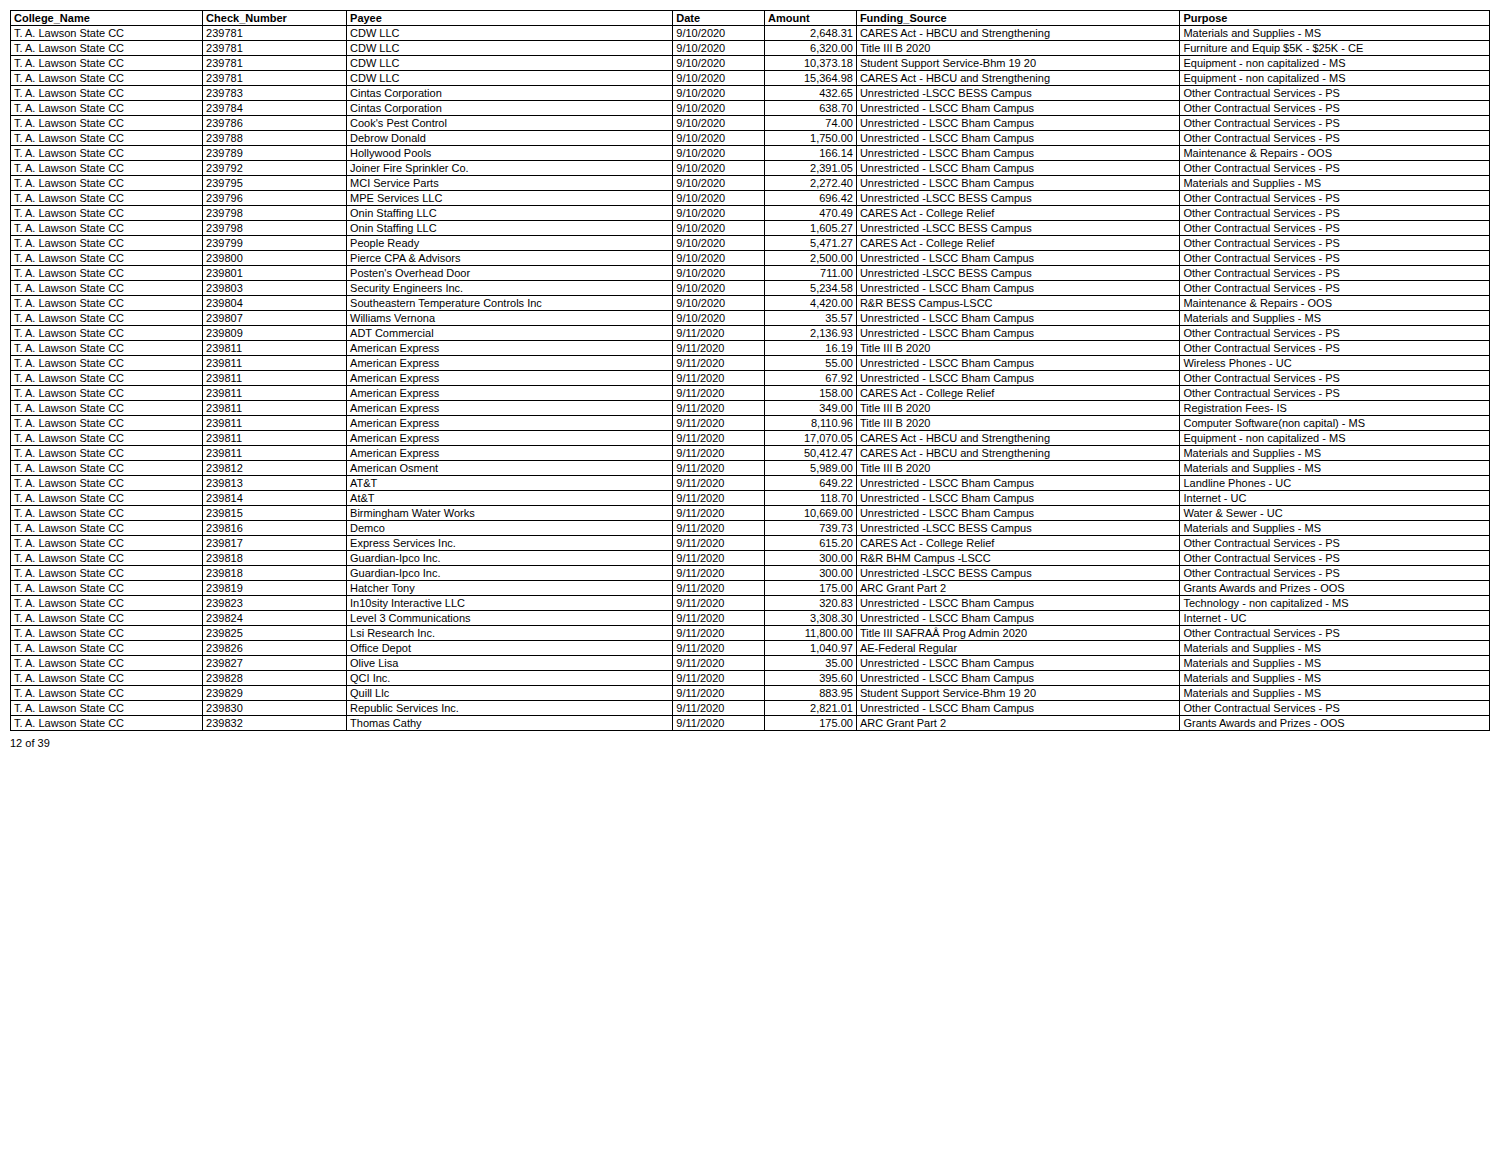| College_Name | Check_Number | Payee | Date | Amount | Funding_Source | Purpose |
| --- | --- | --- | --- | --- | --- | --- |
| T. A. Lawson State CC | 239781 | CDW LLC | 9/10/2020 | 2,648.31 | CARES Act - HBCU and Strengthening | Materials and Supplies - MS |
| T. A. Lawson State CC | 239781 | CDW LLC | 9/10/2020 | 6,320.00 | Title III B 2020 | Furniture and Equip $5K - $25K - CE |
| T. A. Lawson State CC | 239781 | CDW LLC | 9/10/2020 | 10,373.18 | Student Support Service-Bhm 19 20 | Equipment - non capitalized - MS |
| T. A. Lawson State CC | 239781 | CDW LLC | 9/10/2020 | 15,364.98 | CARES Act - HBCU and Strengthening | Equipment - non capitalized - MS |
| T. A. Lawson State CC | 239783 | Cintas Corporation | 9/10/2020 | 432.65 | Unrestricted -LSCC BESS Campus | Other Contractual Services - PS |
| T. A. Lawson State CC | 239784 | Cintas Corporation | 9/10/2020 | 638.70 | Unrestricted - LSCC Bham Campus | Other Contractual Services - PS |
| T. A. Lawson State CC | 239786 | Cook's Pest Control | 9/10/2020 | 74.00 | Unrestricted - LSCC Bham Campus | Other Contractual Services - PS |
| T. A. Lawson State CC | 239788 | Debrow Donald | 9/10/2020 | 1,750.00 | Unrestricted - LSCC Bham Campus | Other Contractual Services - PS |
| T. A. Lawson State CC | 239789 | Hollywood Pools | 9/10/2020 | 166.14 | Unrestricted - LSCC Bham Campus | Maintenance & Repairs - OOS |
| T. A. Lawson State CC | 239792 | Joiner Fire Sprinkler Co. | 9/10/2020 | 2,391.05 | Unrestricted - LSCC Bham Campus | Other Contractual Services - PS |
| T. A. Lawson State CC | 239795 | MCI Service Parts | 9/10/2020 | 2,272.40 | Unrestricted - LSCC Bham Campus | Materials and Supplies - MS |
| T. A. Lawson State CC | 239796 | MPE Services LLC | 9/10/2020 | 696.42 | Unrestricted -LSCC BESS Campus | Other Contractual Services - PS |
| T. A. Lawson State CC | 239798 | Onin Staffing LLC | 9/10/2020 | 470.49 | CARES Act - College Relief | Other Contractual Services - PS |
| T. A. Lawson State CC | 239798 | Onin Staffing LLC | 9/10/2020 | 1,605.27 | Unrestricted -LSCC BESS Campus | Other Contractual Services - PS |
| T. A. Lawson State CC | 239799 | People Ready | 9/10/2020 | 5,471.27 | CARES Act - College Relief | Other Contractual Services - PS |
| T. A. Lawson State CC | 239800 | Pierce CPA & Advisors | 9/10/2020 | 2,500.00 | Unrestricted - LSCC Bham Campus | Other Contractual Services - PS |
| T. A. Lawson State CC | 239801 | Posten's Overhead Door | 9/10/2020 | 711.00 | Unrestricted -LSCC BESS Campus | Other Contractual Services - PS |
| T. A. Lawson State CC | 239803 | Security Engineers Inc. | 9/10/2020 | 5,234.58 | Unrestricted - LSCC Bham Campus | Other Contractual Services - PS |
| T. A. Lawson State CC | 239804 | Southeastern Temperature Controls Inc | 9/10/2020 | 4,420.00 | R&R BESS Campus-LSCC | Maintenance & Repairs - OOS |
| T. A. Lawson State CC | 239807 | Williams Vernona | 9/10/2020 | 35.57 | Unrestricted - LSCC Bham Campus | Materials and Supplies - MS |
| T. A. Lawson State CC | 239809 | ADT Commercial | 9/11/2020 | 2,136.93 | Unrestricted - LSCC Bham Campus | Other Contractual Services - PS |
| T. A. Lawson State CC | 239811 | American Express | 9/11/2020 | 16.19 | Title III B 2020 | Other Contractual Services - PS |
| T. A. Lawson State CC | 239811 | American Express | 9/11/2020 | 55.00 | Unrestricted - LSCC Bham Campus | Wireless Phones - UC |
| T. A. Lawson State CC | 239811 | American Express | 9/11/2020 | 67.92 | Unrestricted - LSCC Bham Campus | Other Contractual Services - PS |
| T. A. Lawson State CC | 239811 | American Express | 9/11/2020 | 158.00 | CARES Act - College Relief | Other Contractual Services - PS |
| T. A. Lawson State CC | 239811 | American Express | 9/11/2020 | 349.00 | Title III B 2020 | Registration Fees- IS |
| T. A. Lawson State CC | 239811 | American Express | 9/11/2020 | 8,110.96 | Title III B 2020 | Computer Software(non capital) - MS |
| T. A. Lawson State CC | 239811 | American Express | 9/11/2020 | 17,070.05 | CARES Act - HBCU and Strengthening | Equipment - non capitalized - MS |
| T. A. Lawson State CC | 239811 | American Express | 9/11/2020 | 50,412.47 | CARES Act - HBCU and Strengthening | Materials and Supplies - MS |
| T. A. Lawson State CC | 239812 | American Osment | 9/11/2020 | 5,989.00 | Title III B 2020 | Materials and Supplies - MS |
| T. A. Lawson State CC | 239813 | AT&T | 9/11/2020 | 649.22 | Unrestricted - LSCC Bham Campus | Landline Phones - UC |
| T. A. Lawson State CC | 239814 | At&T | 9/11/2020 | 118.70 | Unrestricted - LSCC Bham Campus | Internet - UC |
| T. A. Lawson State CC | 239815 | Birmingham Water Works | 9/11/2020 | 10,669.00 | Unrestricted - LSCC Bham Campus | Water & Sewer - UC |
| T. A. Lawson State CC | 239816 | Demco | 9/11/2020 | 739.73 | Unrestricted -LSCC BESS Campus | Materials and Supplies - MS |
| T. A. Lawson State CC | 239817 | Express Services Inc. | 9/11/2020 | 615.20 | CARES Act - College Relief | Other Contractual Services - PS |
| T. A. Lawson State CC | 239818 | Guardian-Ipco Inc. | 9/11/2020 | 300.00 | R&R BHM Campus -LSCC | Other Contractual Services - PS |
| T. A. Lawson State CC | 239818 | Guardian-Ipco Inc. | 9/11/2020 | 300.00 | Unrestricted -LSCC BESS Campus | Other Contractual Services - PS |
| T. A. Lawson State CC | 239819 | Hatcher Tony | 9/11/2020 | 175.00 | ARC Grant Part 2 | Grants Awards and Prizes - OOS |
| T. A. Lawson State CC | 239823 | In10sity Interactive LLC | 9/11/2020 | 320.83 | Unrestricted - LSCC Bham Campus | Technology - non capitalized - MS |
| T. A. Lawson State CC | 239824 | Level 3 Communications | 9/11/2020 | 3,308.30 | Unrestricted - LSCC Bham Campus | Internet - UC |
| T. A. Lawson State CC | 239825 | Lsi Research Inc. | 9/11/2020 | 11,800.00 | Title III SAFRAÂ Prog Admin 2020 | Other Contractual Services - PS |
| T. A. Lawson State CC | 239826 | Office Depot | 9/11/2020 | 1,040.97 | AE-Federal Regular | Materials and Supplies - MS |
| T. A. Lawson State CC | 239827 | Olive Lisa | 9/11/2020 | 35.00 | Unrestricted - LSCC Bham Campus | Materials and Supplies - MS |
| T. A. Lawson State CC | 239828 | QCI Inc. | 9/11/2020 | 395.60 | Unrestricted - LSCC Bham Campus | Materials and Supplies - MS |
| T. A. Lawson State CC | 239829 | Quill Llc | 9/11/2020 | 883.95 | Student Support Service-Bhm 19 20 | Materials and Supplies - MS |
| T. A. Lawson State CC | 239830 | Republic Services Inc. | 9/11/2020 | 2,821.01 | Unrestricted - LSCC Bham Campus | Other Contractual Services - PS |
| T. A. Lawson State CC | 239832 | Thomas Cathy | 9/11/2020 | 175.00 | ARC Grant Part 2 | Grants Awards and Prizes - OOS |
12 of 39